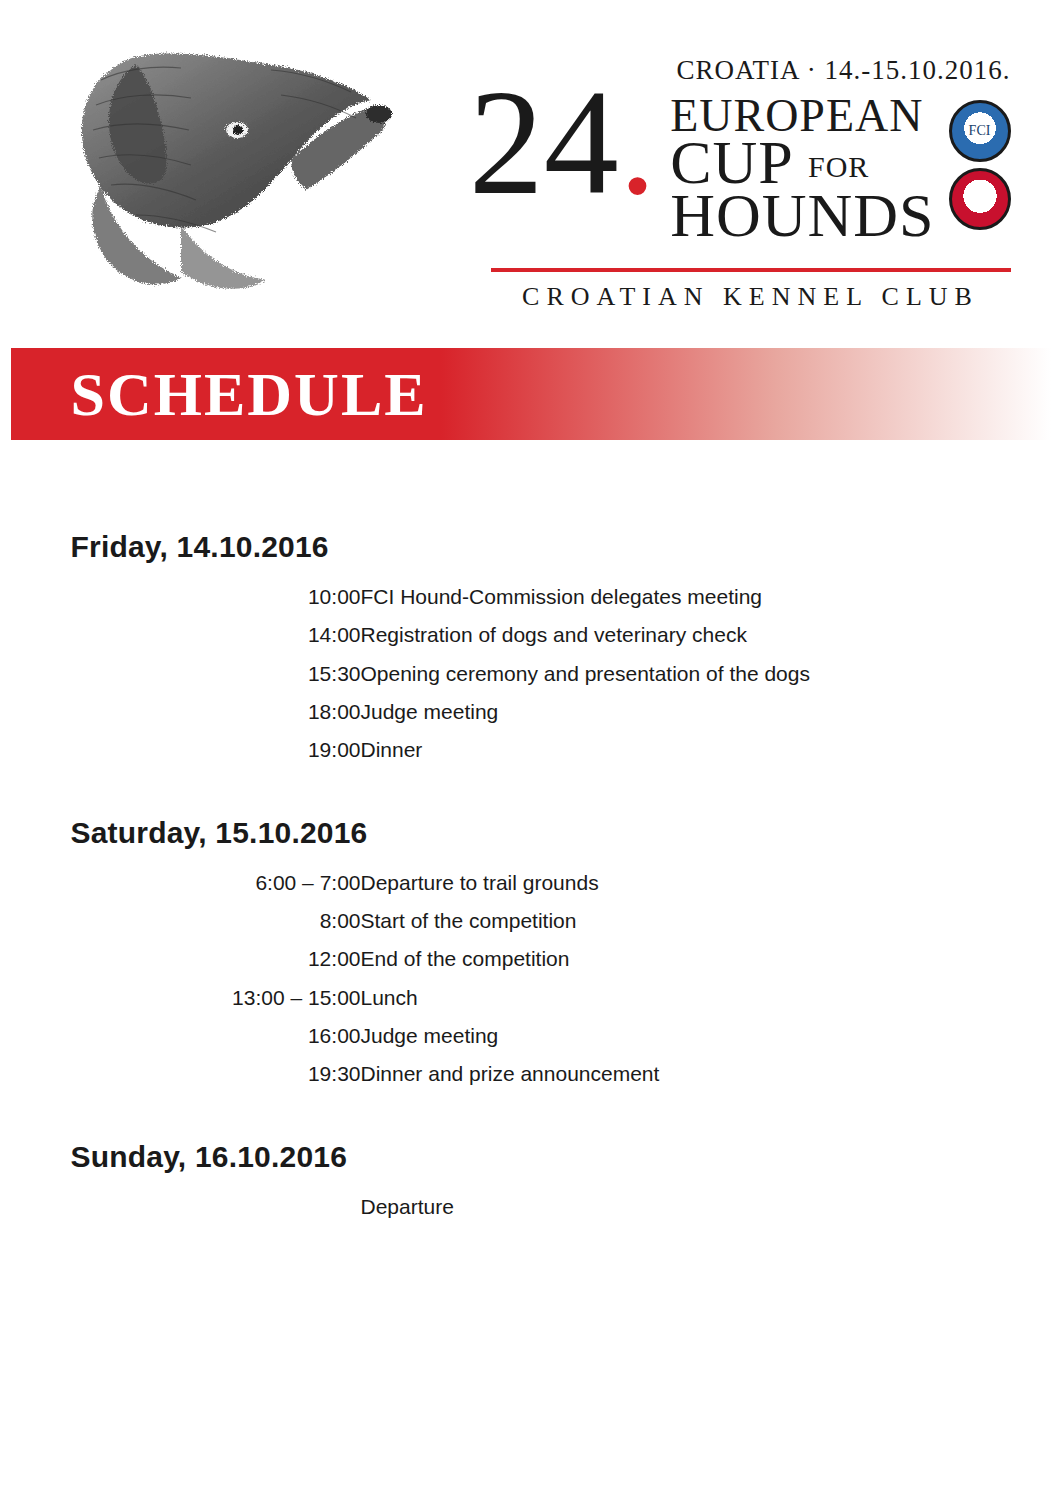CROATIA · 14.-15.10.2016.
24.
EUROPEAN CUP FOR HOUNDS
FCI
HKS
CROATIAN KENNEL CLUB
SCHEDULE
Friday, 14.10.2016
| 10:00 | FCI Hound-Commission delegates meeting |
| 14:00 | Registration of dogs and veterinary check |
| 15:30 | Opening ceremony and presentation of the dogs |
| 18:00 | Judge meeting |
| 19:00 | Dinner |
Saturday, 15.10.2016
| 6:00 – 7:00 | Departure to trail grounds |
| 8:00 | Start of the competition |
| 12:00 | End of the competition |
| 13:00 – 15:00 | Lunch |
| 16:00 | Judge meeting |
| 19:30 | Dinner and prize announcement |
Sunday, 16.10.2016
| | Departure |